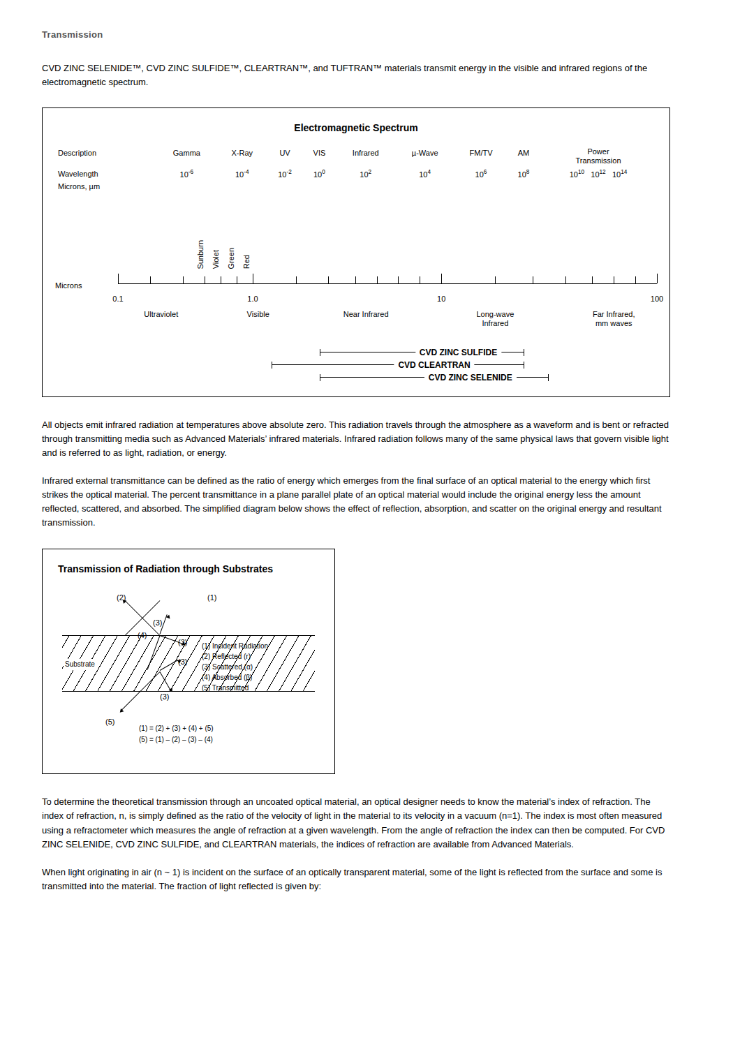Transmission
CVD ZINC SELENIDE™, CVD ZINC SULFIDE™, CLEARTRAN™, and TUFTRAN™ materials transmit energy in the visible and infrared regions of the electromagnetic spectrum.
Electromagnetic Spectrum
| Description | Gamma | X-Ray | UV | VIS | Infrared | µ-Wave | FM/TV | AM | Power Transmission |
| Wavelength Microns, µm | 10 -6 | 10 -4 | 10 -2 | 10 0 | 10 2 | 10 4 | 10 6 | 10 8 | 10 10 10 12 10 14 |
Sunburn Violet Green Red
Microns
0.1 1.0 10 100
Ultraviolet Visible Near Infrared Long-wave
Infrared Far Infrared,
mm waves
CVD ZINC SULFIDE
CVD CLEARTRAN
CVD ZINC SELENIDE
All objects emit infrared radiation at temperatures above absolute zero. This radiation travels through the atmosphere as a waveform and is bent or refracted through transmitting media such as Advanced Materials’ infrared materials. Infrared radiation follows many of the same physical laws that govern visible light and is referred to as light, radiation, or energy.
Infrared external transmittance can be defined as the ratio of energy which emerges from the final surface of an optical material to the energy which first strikes the optical material. The percent transmittance in a plane parallel plate of an optical material would include the original energy less the amount reflected, scattered, and absorbed. The simplified diagram below shows the effect of reflection, absorption, and scatter on the original energy and resultant transmission.
Transmission of Radiation through Substrates
Substrate
(1)
(2)
(3)
(3)
(3)
(3) (4)
(5)
(1) Incident Radiation
(2) Reflected (r)
(3) Scattered (α)
(4) Absorbed (β)
(5) Transmitted
(1) = (2) + (3) + (4) + (5)
(5) = (1) – (2) – (3) – (4)
To determine the theoretical transmission through an uncoated optical material, an optical designer needs to know the material’s index of refraction. The index of refraction, n, is simply defined as the ratio of the velocity of light in the material to its velocity in a vacuum (n=1). The index is most often measured using a refractometer which measures the angle of refraction at a given wavelength. From the angle of refraction the index can then be computed. For CVD ZINC SELENIDE, CVD ZINC SULFIDE, and CLEARTRAN materials, the indices of refraction are available from Advanced Materials.
When light originating in air (n ~ 1) is incident on the surface of an optically transparent material, some of the light is reflected from the surface and some is transmitted into the material. The fraction of light reflected is given by: